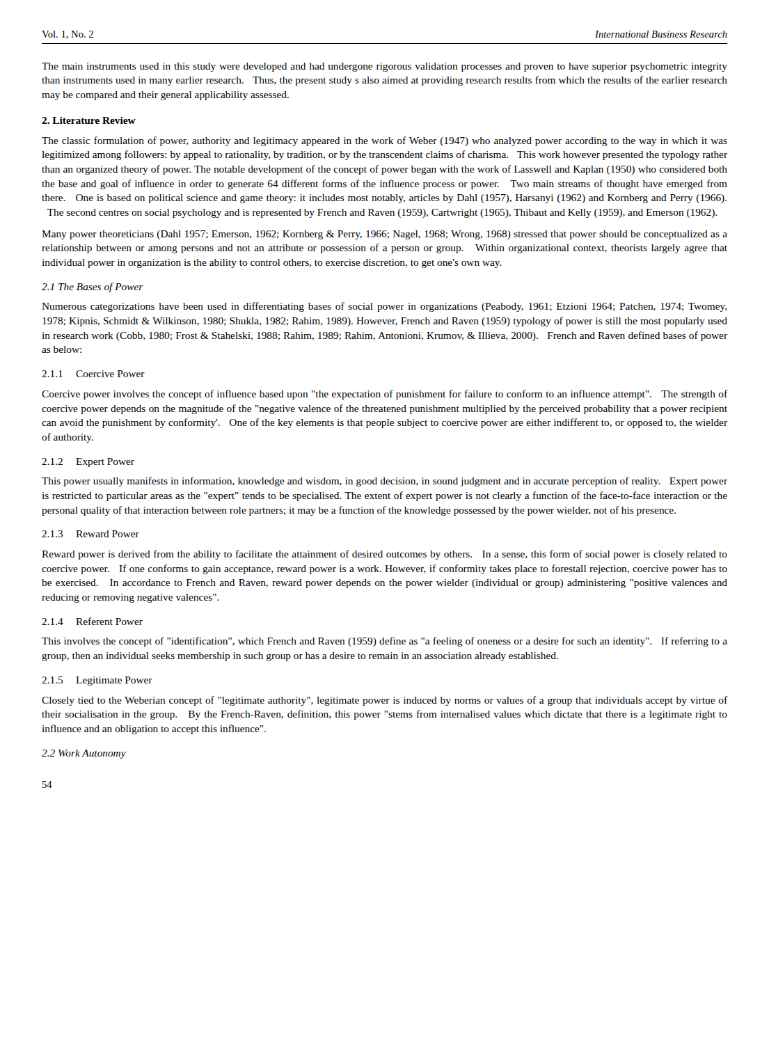Vol. 1, No. 2 International Business Research
The main instruments used in this study were developed and had undergone rigorous validation processes and proven to have superior psychometric integrity than instruments used in many earlier research. Thus, the present study s also aimed at providing research results from which the results of the earlier research may be compared and their general applicability assessed.
2. Literature Review
The classic formulation of power, authority and legitimacy appeared in the work of Weber (1947) who analyzed power according to the way in which it was legitimized among followers: by appeal to rationality, by tradition, or by the transcendent claims of charisma. This work however presented the typology rather than an organized theory of power. The notable development of the concept of power began with the work of Lasswell and Kaplan (1950) who considered both the base and goal of influence in order to generate 64 different forms of the influence process or power. Two main streams of thought have emerged from there. One is based on political science and game theory: it includes most notably, articles by Dahl (1957), Harsanyi (1962) and Kornberg and Perry (1966). The second centres on social psychology and is represented by French and Raven (1959), Cartwright (1965), Thibaut and Kelly (1959), and Emerson (1962).
Many power theoreticians (Dahl 1957; Emerson, 1962; Kornberg & Perry, 1966; Nagel, 1968; Wrong, 1968) stressed that power should be conceptualized as a relationship between or among persons and not an attribute or possession of a person or group. Within organizational context, theorists largely agree that individual power in organization is the ability to control others, to exercise discretion, to get one's own way.
2.1 The Bases of Power
Numerous categorizations have been used in differentiating bases of social power in organizations (Peabody, 1961; Etzioni 1964; Patchen, 1974; Twomey, 1978; Kipnis, Schmidt & Wilkinson, 1980; Shukla, 1982; Rahim, 1989). However, French and Raven (1959) typology of power is still the most popularly used in research work (Cobb, 1980; Frost & Stahelski, 1988; Rahim, 1989; Rahim, Antonioni, Krumov, & Illieva, 2000). French and Raven defined bases of power as below:
2.1.1 Coercive Power
Coercive power involves the concept of influence based upon "the expectation of punishment for failure to conform to an influence attempt". The strength of coercive power depends on the magnitude of the "negative valence of the threatened punishment multiplied by the perceived probability that a power recipient can avoid the punishment by conformity'. One of the key elements is that people subject to coercive power are either indifferent to, or opposed to, the wielder of authority.
2.1.2 Expert Power
This power usually manifests in information, knowledge and wisdom, in good decision, in sound judgment and in accurate perception of reality. Expert power is restricted to particular areas as the "expert" tends to be specialised. The extent of expert power is not clearly a function of the face-to-face interaction or the personal quality of that interaction between role partners; it may be a function of the knowledge possessed by the power wielder, not of his presence.
2.1.3 Reward Power
Reward power is derived from the ability to facilitate the attainment of desired outcomes by others. In a sense, this form of social power is closely related to coercive power. If one conforms to gain acceptance, reward power is a work. However, if conformity takes place to forestall rejection, coercive power has to be exercised. In accordance to French and Raven, reward power depends on the power wielder (individual or group) administering "positive valences and reducing or removing negative valences".
2.1.4 Referent Power
This involves the concept of "identification", which French and Raven (1959) define as "a feeling of oneness or a desire for such an identity". If referring to a group, then an individual seeks membership in such group or has a desire to remain in an association already established.
2.1.5 Legitimate Power
Closely tied to the Weberian concept of "legitimate authority", legitimate power is induced by norms or values of a group that individuals accept by virtue of their socialisation in the group. By the French-Raven, definition, this power "stems from internalised values which dictate that there is a legitimate right to influence and an obligation to accept this influence".
2.2 Work Autonomy
54